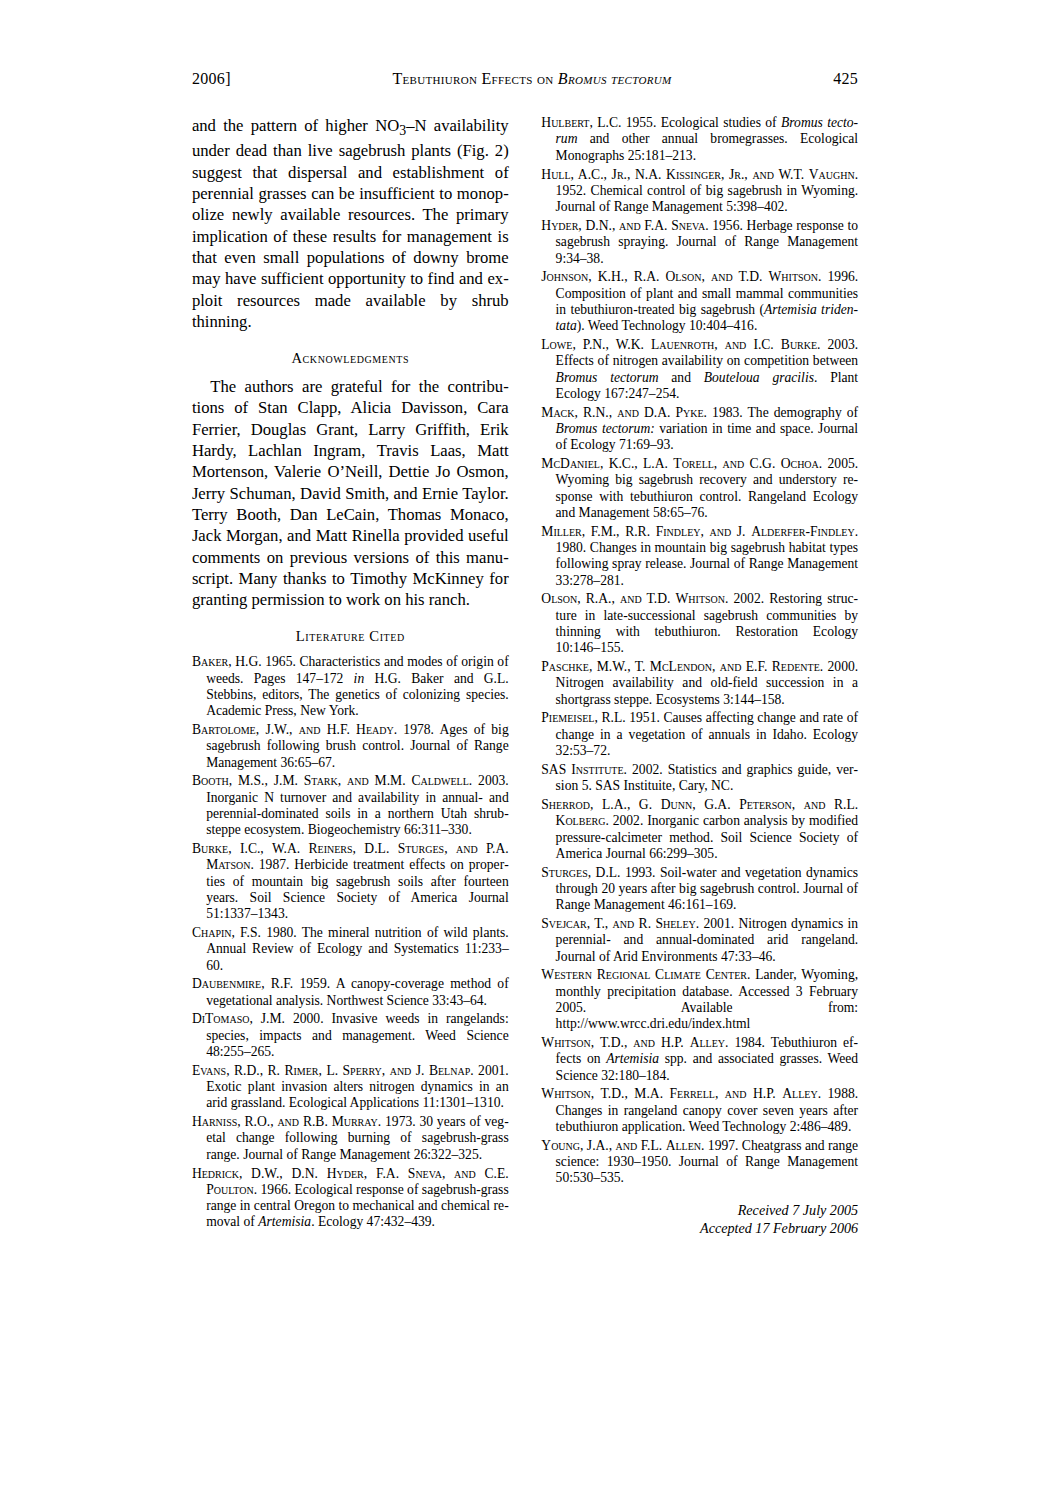2006] Tebuthiuron Effects on Bromus tectorum 425
and the pattern of higher NO3–N availability under dead than live sagebrush plants (Fig. 2) suggest that dispersal and establishment of perennial grasses can be insufficient to monopolize newly available resources. The primary implication of these results for management is that even small populations of downy brome may have sufficient opportunity to find and exploit resources made available by shrub thinning.
Acknowledgments
The authors are grateful for the contributions of Stan Clapp, Alicia Davisson, Cara Ferrier, Douglas Grant, Larry Griffith, Erik Hardy, Lachlan Ingram, Travis Laas, Matt Mortenson, Valerie O’Neill, Dettie Jo Osmon, Jerry Schuman, David Smith, and Ernie Taylor. Terry Booth, Dan LeCain, Thomas Monaco, Jack Morgan, and Matt Rinella provided useful comments on previous versions of this manuscript. Many thanks to Timothy McKinney for granting permission to work on his ranch.
Literature Cited
Baker, H.G. 1965. Characteristics and modes of origin of weeds. Pages 147–172 in H.G. Baker and G.L. Stebbins, editors, The genetics of colonizing species. Academic Press, New York.
Bartolome, J.W., and H.F. Heady. 1978. Ages of big sagebrush following brush control. Journal of Range Management 36:65–67.
Booth, M.S., J.M. Stark, and M.M. Caldwell. 2003. Inorganic N turnover and availability in annual- and perennial-dominated soils in a northern Utah shrub-steppe ecosystem. Biogeochemistry 66:311–330.
Burke, I.C., W.A. Reiners, D.L. Sturges, and P.A. Matson. 1987. Herbicide treatment effects on properties of mountain big sagebrush soils after fourteen years. Soil Science Society of America Journal 51:1337–1343.
Chapin, F.S. 1980. The mineral nutrition of wild plants. Annual Review of Ecology and Systematics 11:233–60.
Daubenmire, R.F. 1959. A canopy-coverage method of vegetational analysis. Northwest Science 33:43–64.
DiTomaso, J.M. 2000. Invasive weeds in rangelands: species, impacts and management. Weed Science 48:255–265.
Evans, R.D., R. Rimer, L. Sperry, and J. Belnap. 2001. Exotic plant invasion alters nitrogen dynamics in an arid grassland. Ecological Applications 11:1301–1310.
Harniss, R.O., and R.B. Murray. 1973. 30 years of vegetal change following burning of sagebrush-grass range. Journal of Range Management 26:322–325.
Hedrick, D.W., D.N. Hyder, F.A. Sneva, and C.E. Poulton. 1966. Ecological response of sagebrush-grass range in central Oregon to mechanical and chemical removal of Artemisia. Ecology 47:432–439.
Hulbert, L.C. 1955. Ecological studies of Bromus tectorum and other annual bromegrasses. Ecological Monographs 25:181–213.
Hull, A.C., Jr., N.A. Kissinger, Jr., and W.T. Vaughn. 1952. Chemical control of big sagebrush in Wyoming. Journal of Range Management 5:398–402.
Hyder, D.N., and F.A. Sneva. 1956. Herbage response to sagebrush spraying. Journal of Range Management 9:34–38.
Johnson, K.H., R.A. Olson, and T.D. Whitson. 1996. Composition of plant and small mammal communities in tebuthiuron-treated big sagebrush (Artemisia tridentata). Weed Technology 10:404–416.
Lowe, P.N., W.K. Lauenroth, and I.C. Burke. 2003. Effects of nitrogen availability on competition between Bromus tectorum and Bouteloua gracilis. Plant Ecology 167:247–254.
Mack, R.N., and D.A. Pyke. 1983. The demography of Bromus tectorum: variation in time and space. Journal of Ecology 71:69–93.
McDaniel, K.C., L.A. Torell, and C.G. Ochoa. 2005. Wyoming big sagebrush recovery and understory response with tebuthiuron control. Rangeland Ecology and Management 58:65–76.
Miller, F.M., R.R. Findley, and J. Alderfer-Findley. 1980. Changes in mountain big sagebrush habitat types following spray release. Journal of Range Management 33:278–281.
Olson, R.A., and T.D. Whitson. 2002. Restoring structure in late-successional sagebrush communities by thinning with tebuthiuron. Restoration Ecology 10:146–155.
Paschke, M.W., T. McLendon, and E.F. Redente. 2000. Nitrogen availability and old-field succession in a shortgrass steppe. Ecosystems 3:144–158.
Piemeisel, R.L. 1951. Causes affecting change and rate of change in a vegetation of annuals in Idaho. Ecology 32:53–72.
SAS Institute. 2002. Statistics and graphics guide, version 5. SAS Instituite, Cary, NC.
Sherrod, L.A., G. Dunn, G.A. Peterson, and R.L. Kolberg. 2002. Inorganic carbon analysis by modified pressure-calcimeter method. Soil Science Society of America Journal 66:299–305.
Sturges, D.L. 1993. Soil-water and vegetation dynamics through 20 years after big sagebrush control. Journal of Range Management 46:161–169.
Svejcar, T., and R. Sheley. 2001. Nitrogen dynamics in perennial- and annual-dominated arid rangeland. Journal of Arid Environments 47:33–46.
Western Regional Climate Center. Lander, Wyoming, monthly precipitation database. Accessed 3 February 2005. Available from: http://www.wrcc.dri.edu/index.html
Whitson, T.D., and H.P. Alley. 1984. Tebuthiuron effects on Artemisia spp. and associated grasses. Weed Science 32:180–184.
Whitson, T.D., M.A. Ferrell, and H.P. Alley. 1988. Changes in rangeland canopy cover seven years after tebuthiuron application. Weed Technology 2:486–489.
Young, J.A., and F.L. Allen. 1997. Cheatgrass and range science: 1930–1950. Journal of Range Management 50:530–535.
Received 7 July 2005
Accepted 17 February 2006